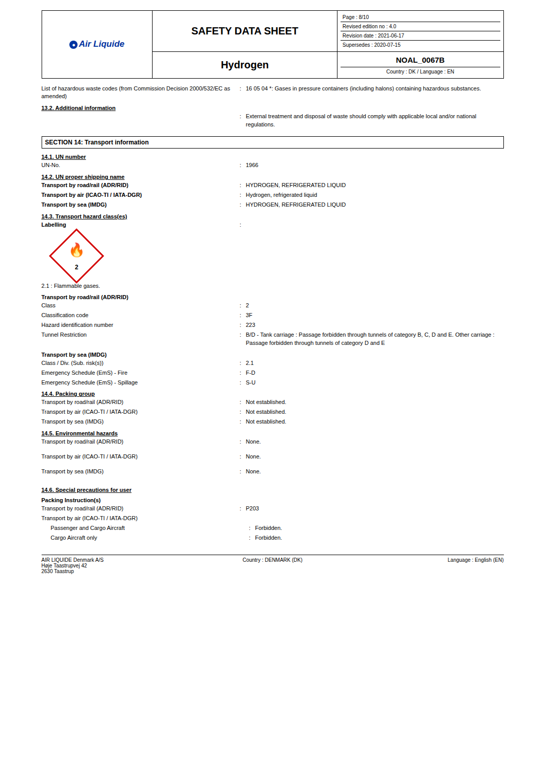| ● Air Liquide | SAFETY DATA SHEET | Page : 8/10 Revised edition no : 4.0 Revision date : 2021-06-17 Supersedes : 2020-07-15 |
| Hydrogen | NOAL_0067B Country : DK / Language : EN |
List of hazardous waste codes (from Commission Decision 2000/532/EC as amended)
:
16 05 04 *: Gases in pressure containers (including halons) containing hazardous substances.
13.2. Additional information
:
External treatment and disposal of waste should comply with applicable local and/or national regulations.
SECTION 14: Transport information
14.1. UN number
UN-No.
:
1966
14.2. UN proper shipping name
Transport by road/rail (ADR/RID)
:
HYDROGEN, REFRIGERATED LIQUID
Transport by air (ICAO-TI / IATA-DGR)
:
Hydrogen, refrigerated liquid
Transport by sea (IMDG)
:
HYDROGEN, REFRIGERATED LIQUID
14.3. Transport hazard class(es)
Labelling
:
🔥
2
2.1 : Flammable gases.
Transport by road/rail (ADR/RID)
Class
:
2
Classification code
:
3F
Hazard identification number
:
223
Tunnel Restriction
:
B/D - Tank carriage : Passage forbidden through tunnels of category B, C, D and E. Other carriage : Passage forbidden through tunnels of category D and E
Transport by sea (IMDG)
Class / Div. (Sub. risk(s))
:
2.1
Emergency Schedule (EmS) - Fire
:
F-D
Emergency Schedule (EmS) - Spillage
:
S-U
14.4. Packing group
Transport by road/rail (ADR/RID)
:
Not established.
Transport by air (ICAO-TI / IATA-DGR)
:
Not established.
Transport by sea (IMDG)
:
Not established.
14.5. Environmental hazards
Transport by road/rail (ADR/RID)
:
None.
Transport by air (ICAO-TI / IATA-DGR)
:
None.
Transport by sea (IMDG)
:
None.
14.6. Special precautions for user
Packing Instruction(s)
Transport by road/rail (ADR/RID)
:
P203
Transport by air (ICAO-TI / IATA-DGR)
Passenger and Cargo Aircraft
:
Forbidden.
Cargo Aircraft only
:
Forbidden.
AIR LIQUIDE Denmark A/S
Høje Taastrupvej 42
2630 Taastrup
Country : DENMARK (DK)
Language : English (EN)